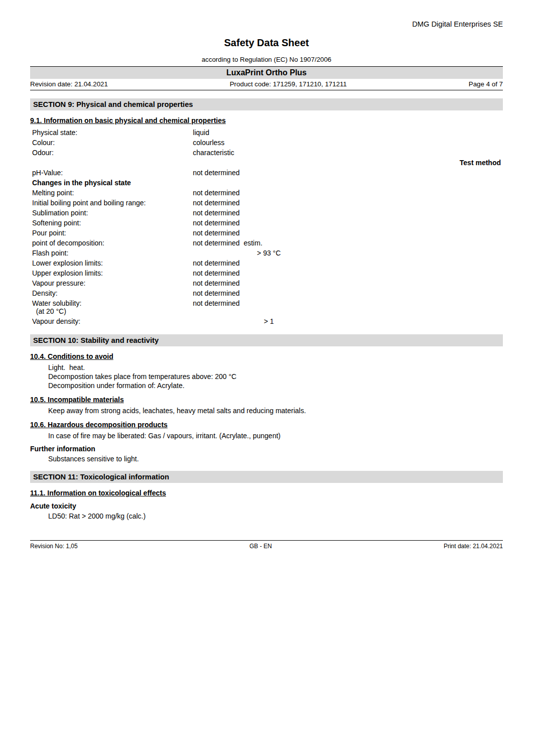DMG Digital Enterprises SE
Safety Data Sheet
according to Regulation (EC) No 1907/2006
LuxaPrint Ortho Plus
Revision date: 21.04.2021 Product code: 171259, 171210, 171211 Page 4 of 7
SECTION 9: Physical and chemical properties
9.1. Information on basic physical and chemical properties
| Physical state: | liquid | |
| Colour: | colourless | |
| Odour: | characteristic | |
| | | Test method |
| pH-Value: | not determined | |
| Changes in the physical state |
| Melting point: | not determined | |
| Initial boiling point and boiling range: | not determined | |
| Sublimation point: | not determined | |
| Softening point: | not determined | |
| Pour point: | not determined | |
| point of decomposition: | not determined estim. | |
| Flash point: | > 93 °C | |
| Lower explosion limits: | not determined | |
| Upper explosion limits: | not determined | |
| Vapour pressure: | not determined | |
| Density: | not determined | |
| Water solubility: (at 20 °C) | not determined | |
| Vapour density: | > 1 | |
SECTION 10: Stability and reactivity
10.4. Conditions to avoid
Light. heat.
Decompostion takes place from temperatures above: 200 °C
Decomposition under formation of: Acrylate.
10.5. Incompatible materials
Keep away from strong acids, leachates, heavy metal salts and reducing materials.
10.6. Hazardous decomposition products
In case of fire may be liberated: Gas / vapours, irritant. (Acrylate., pungent)
Further information
Substances sensitive to light.
SECTION 11: Toxicological information
11.1. Information on toxicological effects
Acute toxicity
LD50: Rat > 2000 mg/kg (calc.)
Revision No: 1,05 GB - EN Print date: 21.04.2021